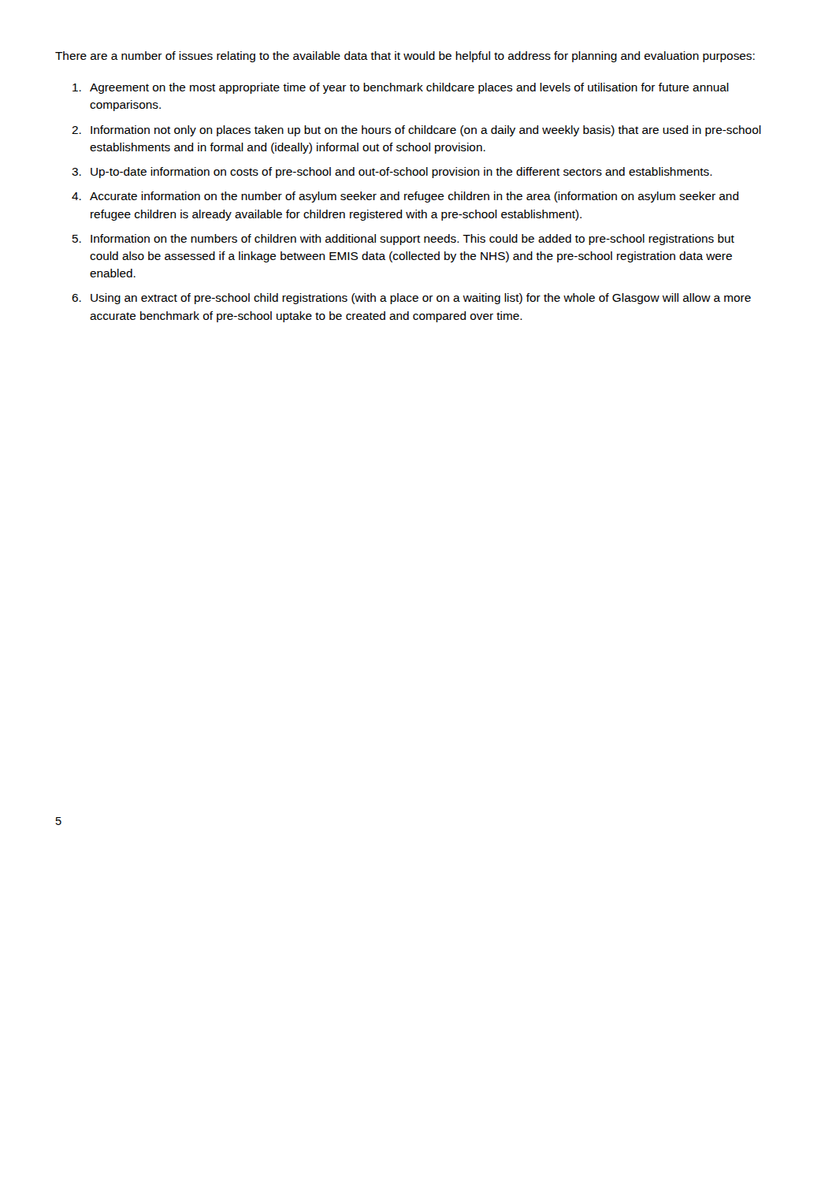There are a number of issues relating to the available data that it would be helpful to address for planning and evaluation purposes:
Agreement on the most appropriate time of year to benchmark childcare places and levels of utilisation for future annual comparisons.
Information not only on places taken up but on the hours of childcare (on a daily and weekly basis) that are used in pre-school establishments and in formal and (ideally) informal out of school provision.
Up-to-date information on costs of pre-school and out-of-school provision in the different sectors and establishments.
Accurate information on the number of asylum seeker and refugee children in the area (information on asylum seeker and refugee children is already available for children registered with a pre-school establishment).
Information on the numbers of children with additional support needs. This could be added to pre-school registrations but could also be assessed if a linkage between EMIS data (collected by the NHS) and the pre-school registration data were enabled.
Using an extract of pre-school child registrations (with a place or on a waiting list) for the whole of Glasgow will allow a more accurate benchmark of pre-school uptake to be created and compared over time.
5